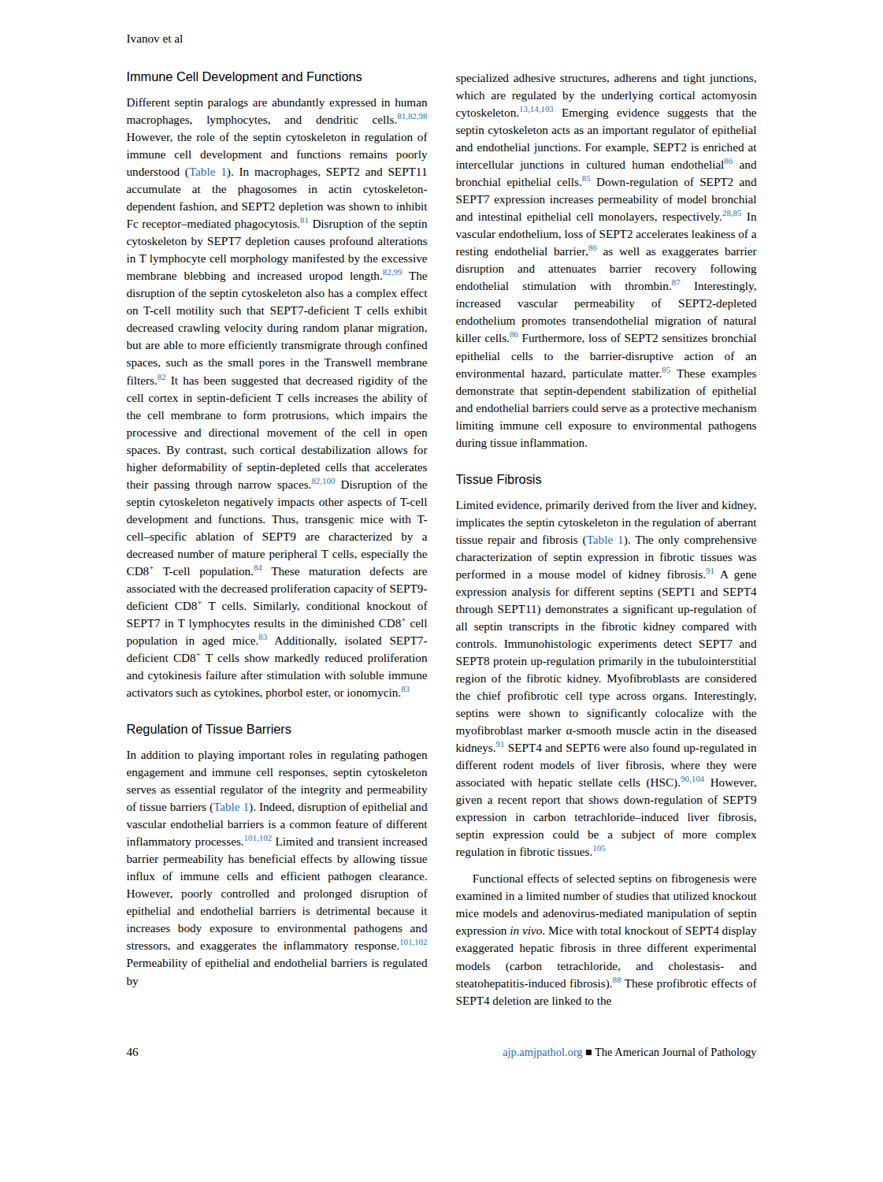Ivanov et al
Immune Cell Development and Functions
Different septin paralogs are abundantly expressed in human macrophages, lymphocytes, and dendritic cells.81,82,98 However, the role of the septin cytoskeleton in regulation of immune cell development and functions remains poorly understood (Table 1). In macrophages, SEPT2 and SEPT11 accumulate at the phagosomes in actin cytoskeleton-dependent fashion, and SEPT2 depletion was shown to inhibit Fc receptor–mediated phagocytosis.81 Disruption of the septin cytoskeleton by SEPT7 depletion causes profound alterations in T lymphocyte cell morphology manifested by the excessive membrane blebbing and increased uropod length.82,99 The disruption of the septin cytoskeleton also has a complex effect on T-cell motility such that SEPT7-deficient T cells exhibit decreased crawling velocity during random planar migration, but are able to more efficiently transmigrate through confined spaces, such as the small pores in the Transwell membrane filters.82 It has been suggested that decreased rigidity of the cell cortex in septin-deficient T cells increases the ability of the cell membrane to form protrusions, which impairs the processive and directional movement of the cell in open spaces. By contrast, such cortical destabilization allows for higher deformability of septin-depleted cells that accelerates their passing through narrow spaces.82,100 Disruption of the septin cytoskeleton negatively impacts other aspects of T-cell development and functions. Thus, transgenic mice with T-cell–specific ablation of SEPT9 are characterized by a decreased number of mature peripheral T cells, especially the CD8+ T-cell population.84 These maturation defects are associated with the decreased proliferation capacity of SEPT9-deficient CD8+ T cells. Similarly, conditional knockout of SEPT7 in T lymphocytes results in the diminished CD8+ cell population in aged mice.83 Additionally, isolated SEPT7-deficient CD8+ T cells show markedly reduced proliferation and cytokinesis failure after stimulation with soluble immune activators such as cytokines, phorbol ester, or ionomycin.83
Regulation of Tissue Barriers
In addition to playing important roles in regulating pathogen engagement and immune cell responses, septin cytoskeleton serves as essential regulator of the integrity and permeability of tissue barriers (Table 1). Indeed, disruption of epithelial and vascular endothelial barriers is a common feature of different inflammatory processes.101,102 Limited and transient increased barrier permeability has beneficial effects by allowing tissue influx of immune cells and efficient pathogen clearance. However, poorly controlled and prolonged disruption of epithelial and endothelial barriers is detrimental because it increases body exposure to environmental pathogens and stressors, and exaggerates the inflammatory response.101,102 Permeability of epithelial and endothelial barriers is regulated by
specialized adhesive structures, adherens and tight junctions, which are regulated by the underlying cortical actomyosin cytoskeleton.13,14,103 Emerging evidence suggests that the septin cytoskeleton acts as an important regulator of epithelial and endothelial junctions. For example, SEPT2 is enriched at intercellular junctions in cultured human endothelial86 and bronchial epithelial cells.85 Down-regulation of SEPT2 and SEPT7 expression increases permeability of model bronchial and intestinal epithelial cell monolayers, respectively.28,85 In vascular endothelium, loss of SEPT2 accelerates leakiness of a resting endothelial barrier,86 as well as exaggerates barrier disruption and attenuates barrier recovery following endothelial stimulation with thrombin.87 Interestingly, increased vascular permeability of SEPT2-depleted endothelium promotes transendothelial migration of natural killer cells.86 Furthermore, loss of SEPT2 sensitizes bronchial epithelial cells to the barrier-disruptive action of an environmental hazard, particulate matter.85 These examples demonstrate that septin-dependent stabilization of epithelial and endothelial barriers could serve as a protective mechanism limiting immune cell exposure to environmental pathogens during tissue inflammation.
Tissue Fibrosis
Limited evidence, primarily derived from the liver and kidney, implicates the septin cytoskeleton in the regulation of aberrant tissue repair and fibrosis (Table 1). The only comprehensive characterization of septin expression in fibrotic tissues was performed in a mouse model of kidney fibrosis.91 A gene expression analysis for different septins (SEPT1 and SEPT4 through SEPT11) demonstrates a significant up-regulation of all septin transcripts in the fibrotic kidney compared with controls. Immunohistologic experiments detect SEPT7 and SEPT8 protein up-regulation primarily in the tubulointerstitial region of the fibrotic kidney. Myofibroblasts are considered the chief profibrotic cell type across organs. Interestingly, septins were shown to significantly colocalize with the myofibroblast marker α-smooth muscle actin in the diseased kidneys.91 SEPT4 and SEPT6 were also found up-regulated in different rodent models of liver fibrosis, where they were associated with hepatic stellate cells (HSC).90,104 However, given a recent report that shows down-regulation of SEPT9 expression in carbon tetrachloride–induced liver fibrosis, septin expression could be a subject of more complex regulation in fibrotic tissues.105
Functional effects of selected septins on fibrogenesis were examined in a limited number of studies that utilized knockout mice models and adenovirus-mediated manipulation of septin expression in vivo. Mice with total knockout of SEPT4 display exaggerated hepatic fibrosis in three different experimental models (carbon tetrachloride, and cholestasis- and steatohepatitis-induced fibrosis).88 These profibrotic effects of SEPT4 deletion are linked to the
46
ajp.amjpathol.org ■ The American Journal of Pathology